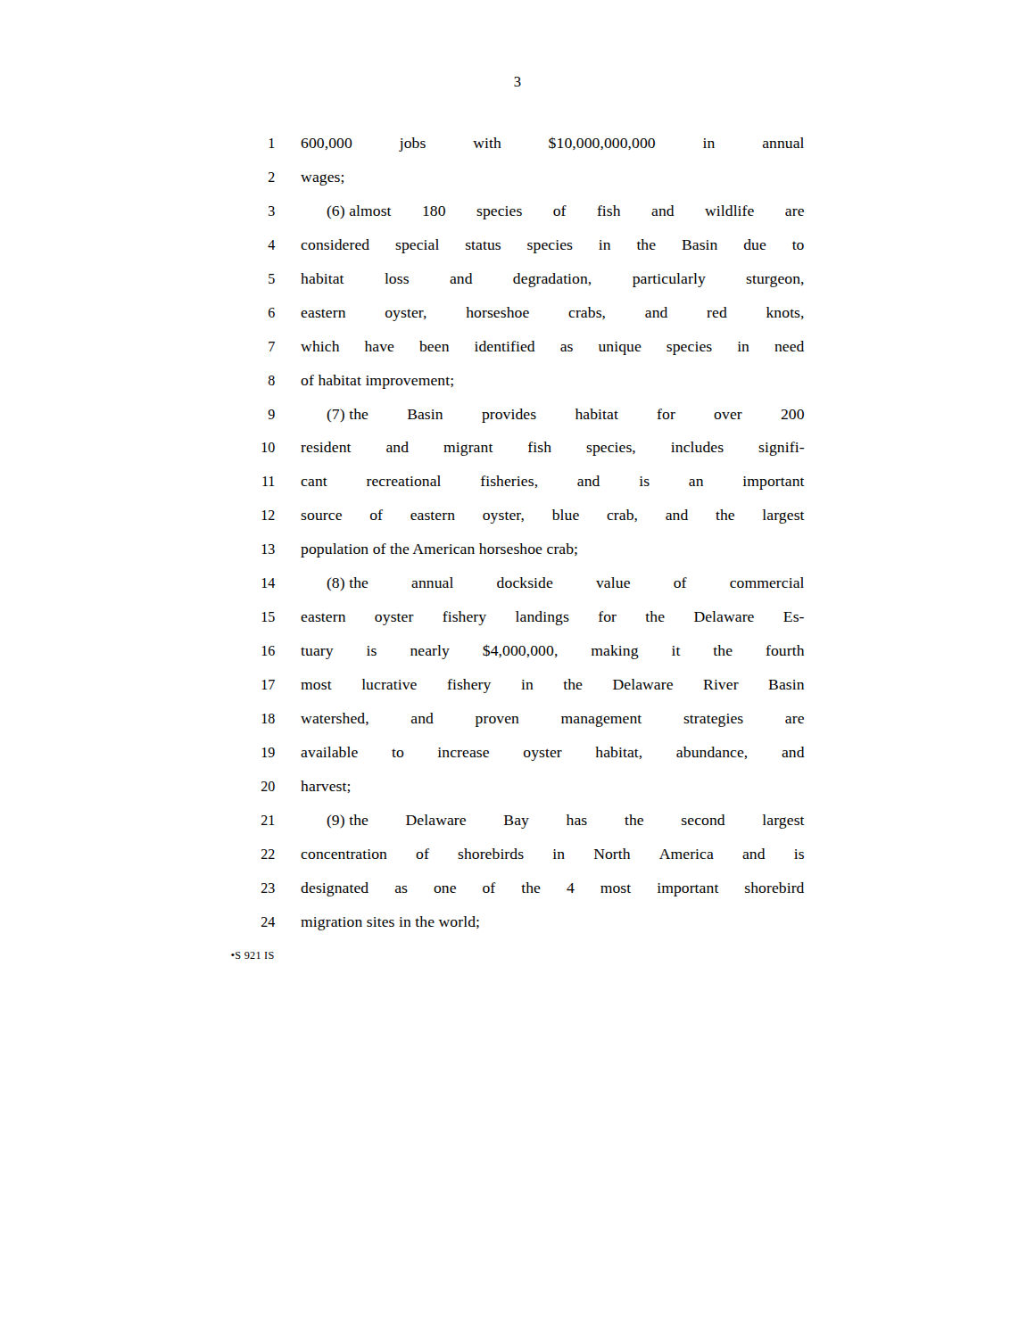3
1
600,000 jobs with$10,000,000,000 in annual
2
wages;
3
(6) almost 180 species of fish and wildlife are
4
considered special status species in the Basin due to
5
habitat loss and degradation, particularly sturgeon,
6
eastern oyster, horseshoe crabs, and red knots,
7
which have been identified as unique species in need
8
of habitat improvement;
9
(7) the Basin provides habitat for over 200
10
resident and migrant fish species, includes signifi-
11
cant recreational fisheries, and is an important
12
source of eastern oyster, blue crab, and the largest
13
population of the American horseshoe crab;
14
(8) the annual dockside value of commercial
15
eastern oyster fishery landings for the Delaware Es-
16
tuary is nearly$4,000,000, making it the fourth
17
most lucrative fishery in the Delaware River Basin
18
watershed, and proven management strategies are
19
available to increase oyster habitat, abundance, and
20
harvest;
21
(9) the Delaware Bay has the second largest
22
concentration of shorebirds in North America and is
23
designated as one of the 4 most important shorebird
24
migration sites in the world;
•S 921 IS